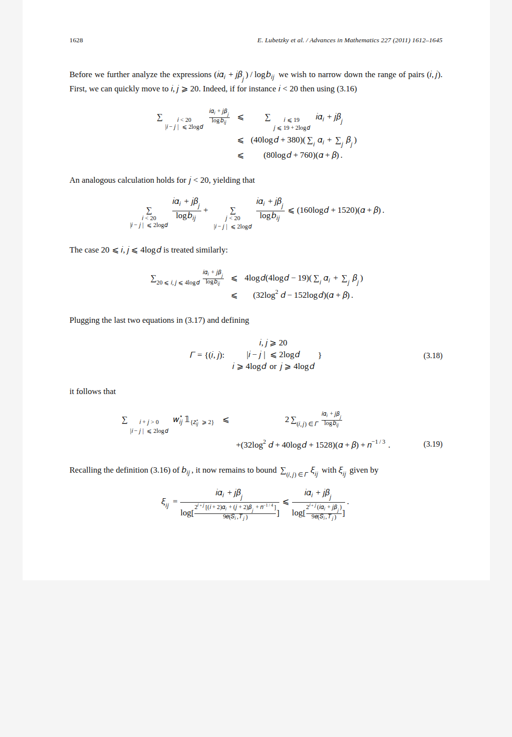1628 E. Lubetzky et al. / Advances in Mathematics 227 (2011) 1612–1645
Before we further analyze the expressions (iαi+jβj)/logbij we wish to narrow down the range of pairs (i,j). First, we can quickly move to i,j⩾20. Indeed, if for instance i<20 then using (3.16)
∑ i<20 |i−j|⩽2logd iαi+jβj logbij ⩽ ∑ i⩽19 j⩽19+2logd iαi+jβj ⩽ (40logd+380) ( ∑iαi+∑jβj ) ⩽ (80logd+760)(α+β).
An analogous calculation holds for j<20, yielding that
∑ i<20 |i−j|⩽2logd iαi+jβj logbij + ∑ j<20 |i−j|⩽2logd iαi+jβj logbij ⩽ (160logd+1520)(α+β).
The case 20⩽i,j⩽4logd is treated similarly:
∑ 20⩽i,j⩽4logd iαi+jβj logbij ⩽ 4logd (4logd−19) ( ∑iαi+∑jβj ) ⩽ (32log2d−152logd) (α+β).
Plugging the last two equations in (3.17) and defining
Γ= { (i,j): i,j⩾20 |i−j|⩽2logd i⩾4logdorj⩾4logd } (3.18)
it follows that
∑ i+j>0 |i−j|⩽2logd wij⋆ 𝟙{zij⋆⩾2} ⩽ 2 ∑ (i,j)∈Γ iαi+jβj logbij + (32log2d+40logd+1528) (α+β) + n−1/3 . (3.19)
Recalling the definition (3.16) of bij, it now remains to bound ∑(i,j)∈Γξij with ξij given by
ξij = iαi+jβj log [ 2i+j[(i+2)αi+(j+2)βj+n−1/4] 9e(Si,Tj) ] ⩽ iαi+jβj log [ 2i+j(iαi+jβj) 9e(Si,Tj) ] .